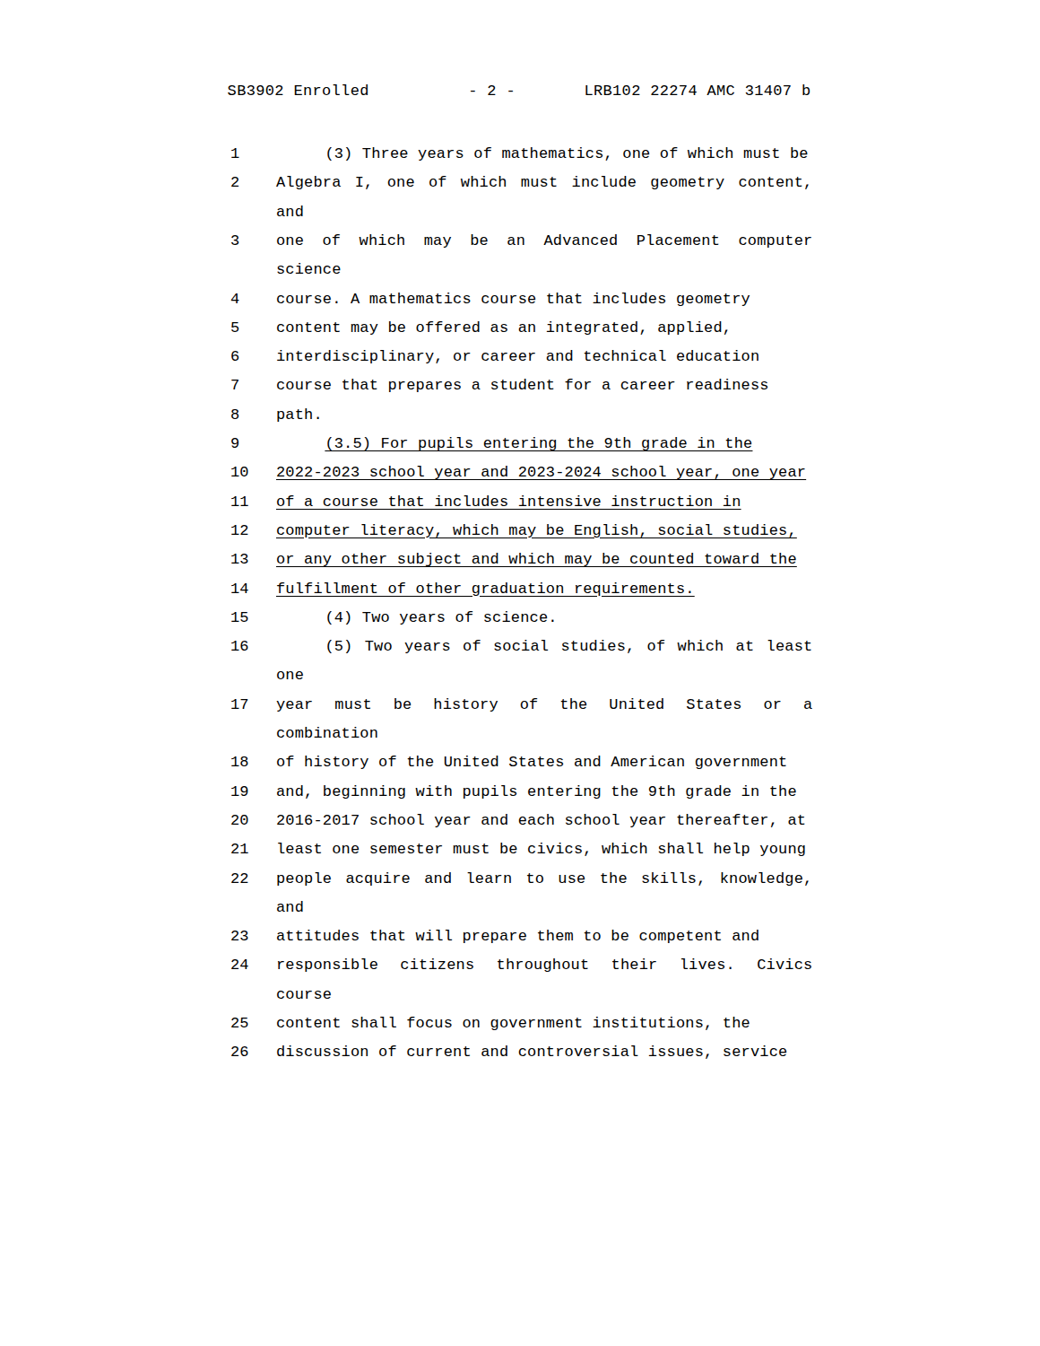SB3902 Enrolled- 2 -LRB102 22274 AMC 31407 b
1 (3) Three years of mathematics, one of which must be
2 Algebra I, one of which must include geometry content, and
3 one of which may be an Advanced Placement computer science
4 course. A mathematics course that includes geometry
5 content may be offered as an integrated, applied,
6 interdisciplinary, or career and technical education
7 course that prepares a student for a career readiness
8 path.
9 (3.5) For pupils entering the 9th grade in the
102022-2023 school year and 2023-2024 school year, one year
11 of a course that includes intensive instruction in
12 computer literacy, which may be English, social studies,
13 or any other subject and which may be counted toward the
14 fulfillment of other graduation requirements.
15 (4) Two years of science.
16 (5) Two years of social studies, of which at least one
17 year must be history of the United States or a combination
18 of history of the United States and American government
19 and, beginning with pupils entering the 9th grade in the
202016-2017 school year and each school year thereafter, at
21 least one semester must be civics, which shall help young
22 people acquire and learn to use the skills, knowledge, and
23 attitudes that will prepare them to be competent and
24 responsible citizens throughout their lives. Civics course
25 content shall focus on government institutions, the
26 discussion of current and controversial issues, service